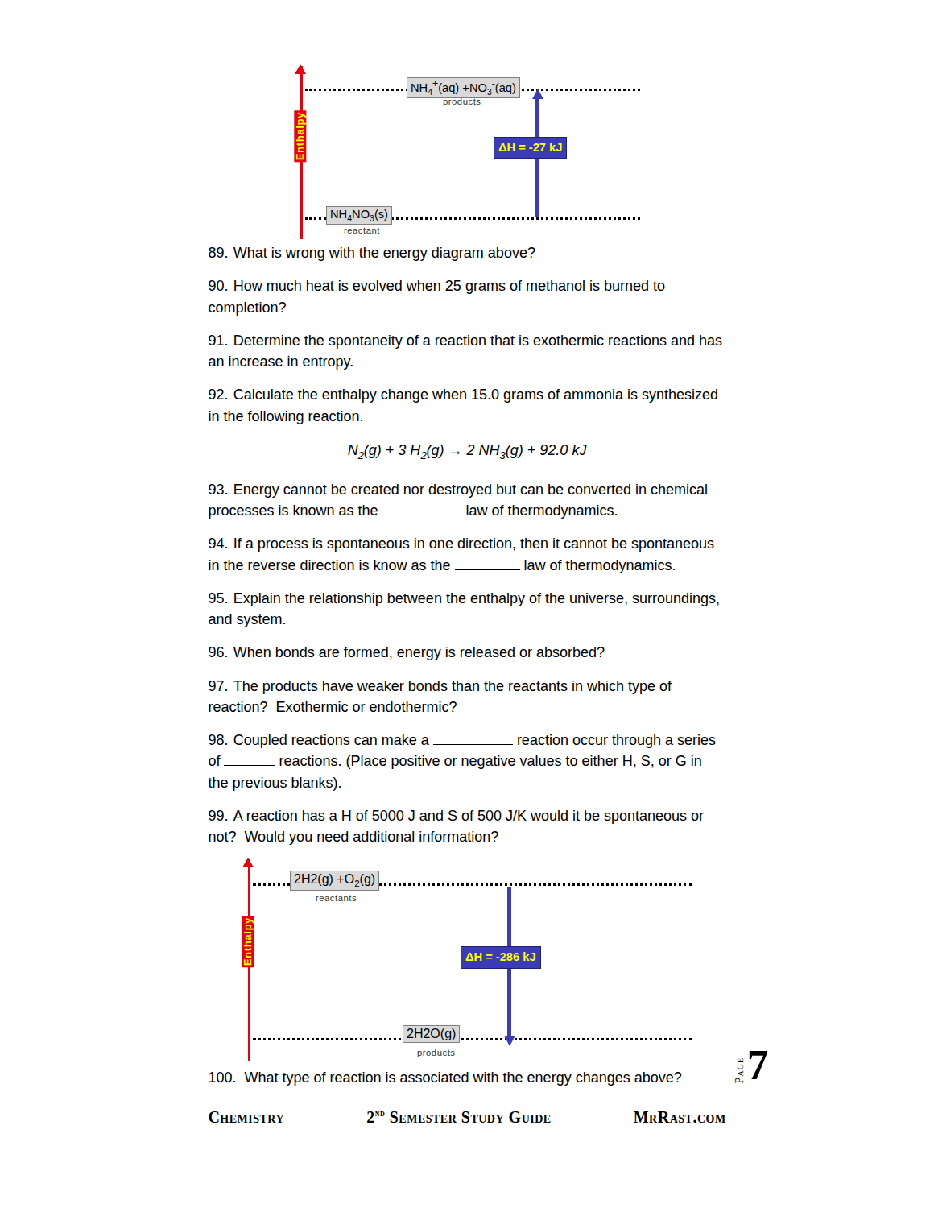Enthalpy
NH4+(aq) +NO3-(aq)
products
NH4NO3(s)
reactant
ΔH = -27 kJ
89. What is wrong with the energy diagram above?
90. How much heat is evolved when 25 grams of methanol is burned to completion?
91. Determine the spontaneity of a reaction that is exothermic reactions and has an increase in entropy.
92. Calculate the enthalpy change when 15.0 grams of ammonia is synthesized in the following reaction.
N2(g) + 3 H2(g) → 2 NH3(g) + 92.0 kJ
93. Energy cannot be created nor destroyed but can be converted in chemical processes is known as the law of thermodynamics.
94. If a process is spontaneous in one direction, then it cannot be spontaneous in the reverse direction is know as the law of thermodynamics.
95. Explain the relationship between the enthalpy of the universe, surroundings, and system.
96. When bonds are formed, energy is released or absorbed?
97. The products have weaker bonds than the reactants in which type of reaction? Exothermic or endothermic?
98. Coupled reactions can make a reaction occur through a series of reactions. (Place positive or negative values to either H, S, or G in the previous blanks).
99. A reaction has a H of 5000 J and S of 500 J/K would it be spontaneous or not? Would you need additional information?
Enthalpy
2H2(g) +O2(g)
reactants
2H2O(g)
products
ΔH = -286 kJ
100. What type of reaction is associated with the energy changes above?
Page 7
Chemistry
2nd Semester Study Guide
MrRast.com